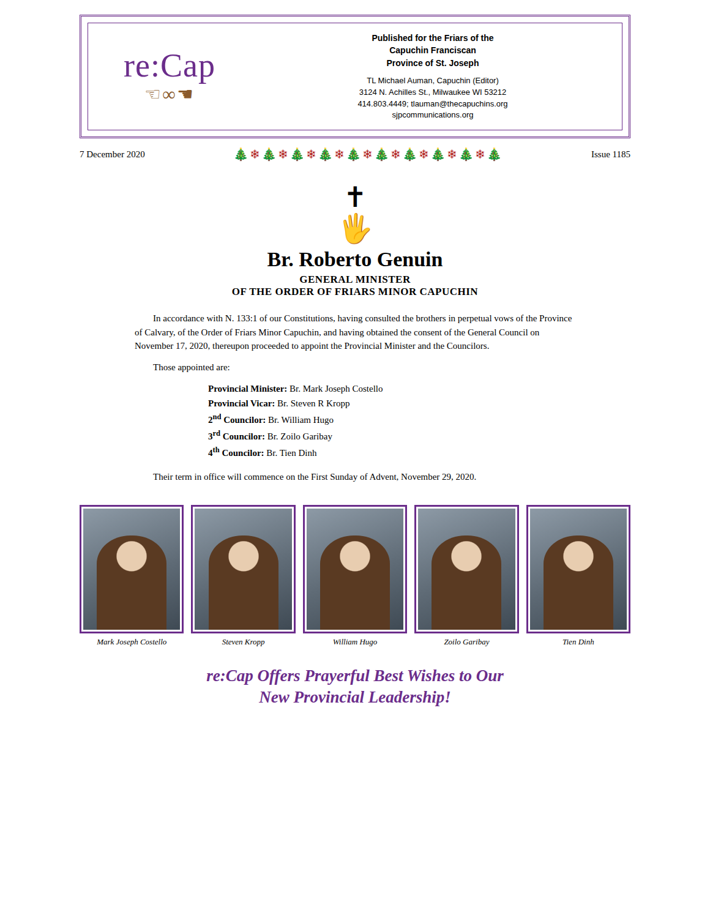re:Cap
☜∞☚
Published for the Friars of the
Capuchin Franciscan
Province of St. Joseph
TL Michael Auman, Capuchin (Editor)
3124 N. Achilles St., Milwaukee WI 53212
414.803.4449; tlauman@thecapuchins.org
sjpcommunications.org
7 December 2020
🎄❄🎄❄🎄❄🎄❄🎄❄🎄❄🎄❄🎄❄🎄❄🎄
Issue 1185
✝
🖐
Br. Roberto Genuin
GENERAL MINISTER
OF THE ORDER OF FRIARS MINOR CAPUCHIN
In accordance with N. 133:1 of our Constitutions, having consulted the brothers in perpetual vows of the Province of Calvary, of the Order of Friars Minor Capuchin, and having obtained the consent of the General Council on November 17, 2020, thereupon proceeded to appoint the Provincial Minister and the Councilors.
Those appointed are:
Provincial Minister: Br. Mark Joseph Costello
Provincial Vicar: Br. Steven R Kropp
2nd Councilor: Br. William Hugo
3rd Councilor: Br. Zoilo Garibay
4th Councilor: Br. Tien Dinh
Their term in office will commence on the First Sunday of Advent, November 29, 2020.
Mark Joseph Costello
Steven Kropp
William Hugo
Zoilo Garibay
Tien Dinh
re:Cap Offers Prayerful Best Wishes to Our
New Provincial Leadership!